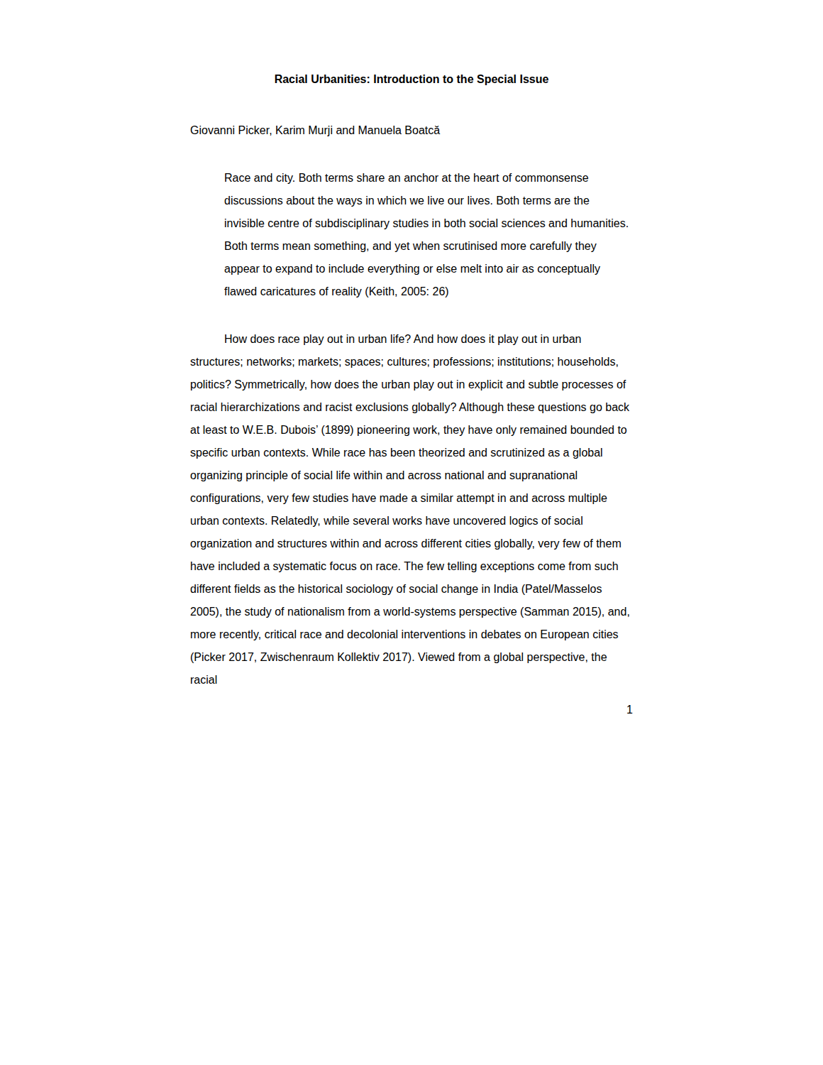Racial Urbanities: Introduction to the Special Issue
Giovanni Picker, Karim Murji and Manuela Boatcă
Race and city. Both terms share an anchor at the heart of commonsense discussions about the ways in which we live our lives. Both terms are the invisible centre of subdisciplinary studies in both social sciences and humanities. Both terms mean something, and yet when scrutinised more carefully they appear to expand to include everything or else melt into air as conceptually flawed caricatures of reality (Keith, 2005: 26)
How does race play out in urban life? And how does it play out in urban structures; networks; markets; spaces; cultures; professions; institutions; households, politics? Symmetrically, how does the urban play out in explicit and subtle processes of racial hierarchizations and racist exclusions globally? Although these questions go back at least to W.E.B. Dubois’ (1899) pioneering work, they have only remained bounded to specific urban contexts. While race has been theorized and scrutinized as a global organizing principle of social life within and across national and supranational configurations, very few studies have made a similar attempt in and across multiple urban contexts. Relatedly, while several works have uncovered logics of social organization and structures within and across different cities globally, very few of them have included a systematic focus on race. The few telling exceptions come from such different fields as the historical sociology of social change in India (Patel/Masselos 2005), the study of nationalism from a world-systems perspective (Samman 2015), and, more recently, critical race and decolonial interventions in debates on European cities (Picker 2017, Zwischenraum Kollektiv 2017). Viewed from a global perspective, the racial
1